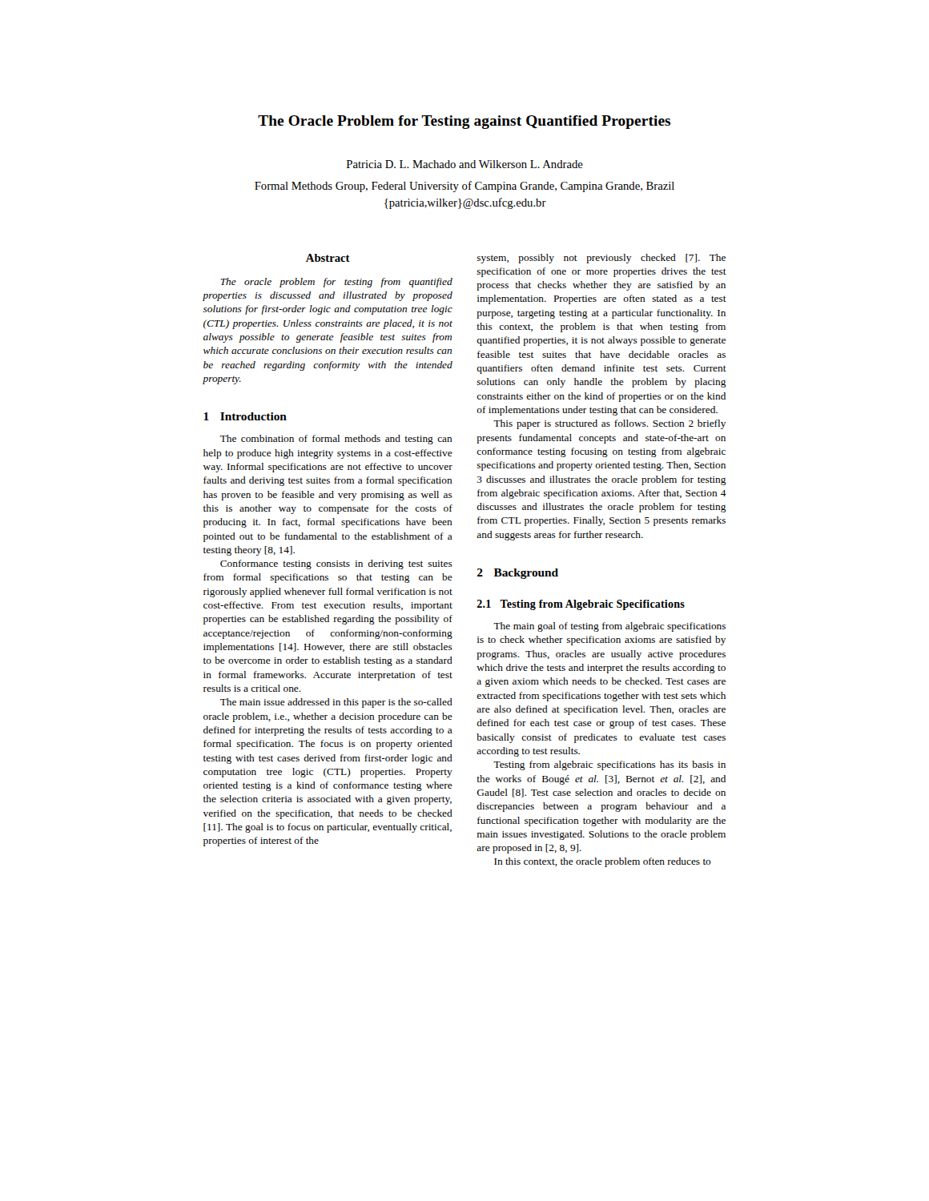The Oracle Problem for Testing against Quantified Properties
Patricia D. L. Machado and Wilkerson L. Andrade
Formal Methods Group, Federal University of Campina Grande, Campina Grande, Brazil
{patricia,wilker}@dsc.ufcg.edu.br
Abstract
The oracle problem for testing from quantified properties is discussed and illustrated by proposed solutions for first-order logic and computation tree logic (CTL) properties. Unless constraints are placed, it is not always possible to generate feasible test suites from which accurate conclusions on their execution results can be reached regarding conformity with the intended property.
1 Introduction
The combination of formal methods and testing can help to produce high integrity systems in a cost-effective way. Informal specifications are not effective to uncover faults and deriving test suites from a formal specification has proven to be feasible and very promising as well as this is another way to compensate for the costs of producing it. In fact, formal specifications have been pointed out to be fundamental to the establishment of a testing theory [8, 14].
Conformance testing consists in deriving test suites from formal specifications so that testing can be rigorously applied whenever full formal verification is not cost-effective. From test execution results, important properties can be established regarding the possibility of acceptance/rejection of conforming/non-conforming implementations [14]. However, there are still obstacles to be overcome in order to establish testing as a standard in formal frameworks. Accurate interpretation of test results is a critical one.
The main issue addressed in this paper is the so-called oracle problem, i.e., whether a decision procedure can be defined for interpreting the results of tests according to a formal specification. The focus is on property oriented testing with test cases derived from first-order logic and computation tree logic (CTL) properties. Property oriented testing is a kind of conformance testing where the selection criteria is associated with a given property, verified on the specification, that needs to be checked [11]. The goal is to focus on particular, eventually critical, properties of interest of the
system, possibly not previously checked [7]. The specification of one or more properties drives the test process that checks whether they are satisfied by an implementation. Properties are often stated as a test purpose, targeting testing at a particular functionality. In this context, the problem is that when testing from quantified properties, it is not always possible to generate feasible test suites that have decidable oracles as quantifiers often demand infinite test sets. Current solutions can only handle the problem by placing constraints either on the kind of properties or on the kind of implementations under testing that can be considered.
This paper is structured as follows. Section 2 briefly presents fundamental concepts and state-of-the-art on conformance testing focusing on testing from algebraic specifications and property oriented testing. Then, Section 3 discusses and illustrates the oracle problem for testing from algebraic specification axioms. After that, Section 4 discusses and illustrates the oracle problem for testing from CTL properties. Finally, Section 5 presents remarks and suggests areas for further research.
2 Background
2.1 Testing from Algebraic Specifications
The main goal of testing from algebraic specifications is to check whether specification axioms are satisfied by programs. Thus, oracles are usually active procedures which drive the tests and interpret the results according to a given axiom which needs to be checked. Test cases are extracted from specifications together with test sets which are also defined at specification level. Then, oracles are defined for each test case or group of test cases. These basically consist of predicates to evaluate test cases according to test results.
Testing from algebraic specifications has its basis in the works of Bougé et al. [3], Bernot et al. [2], and Gaudel [8]. Test case selection and oracles to decide on discrepancies between a program behaviour and a functional specification together with modularity are the main issues investigated. Solutions to the oracle problem are proposed in [2, 8, 9].
In this context, the oracle problem often reduces to